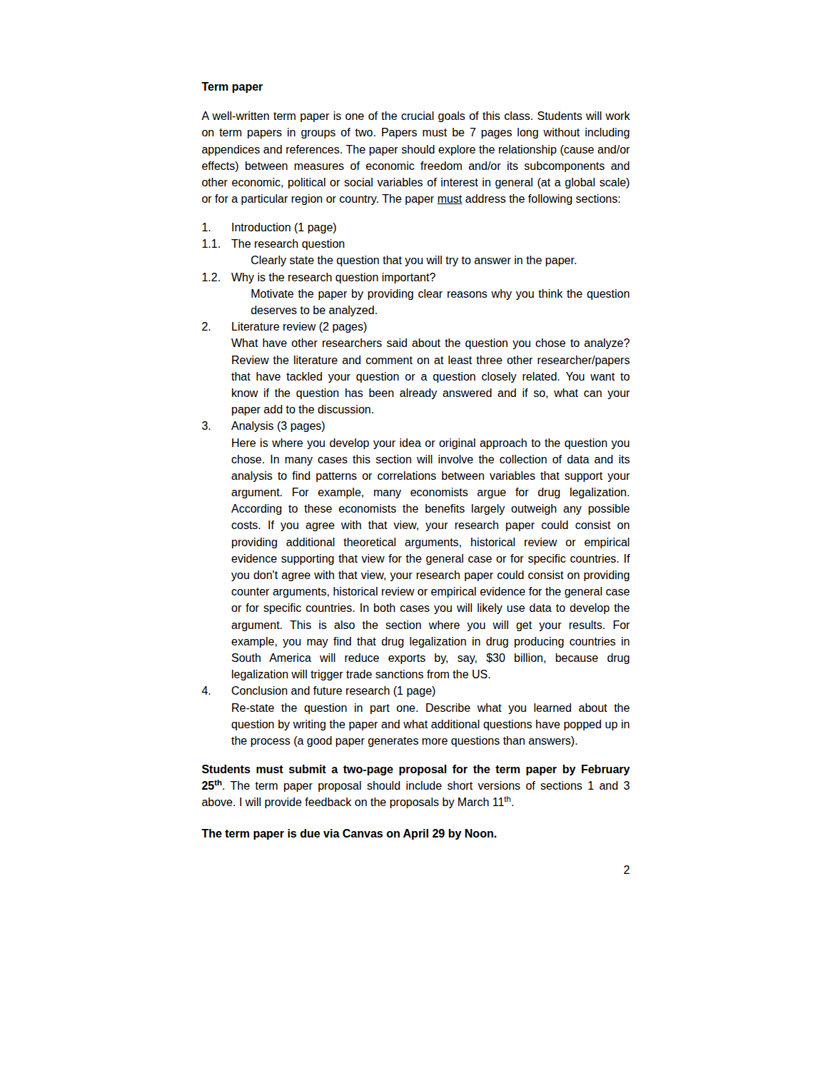Term paper
A well-written term paper is one of the crucial goals of this class. Students will work on term papers in groups of two. Papers must be 7 pages long without including appendices and references. The paper should explore the relationship (cause and/or effects) between measures of economic freedom and/or its subcomponents and other economic, political or social variables of interest in general (at a global scale) or for a particular region or country. The paper must address the following sections:
1. Introduction (1 page)
1.1. The research question
Clearly state the question that you will try to answer in the paper.
1.2. Why is the research question important?
Motivate the paper by providing clear reasons why you think the question deserves to be analyzed.
2. Literature review (2 pages)
What have other researchers said about the question you chose to analyze? Review the literature and comment on at least three other researcher/papers that have tackled your question or a question closely related. You want to know if the question has been already answered and if so, what can your paper add to the discussion.
3. Analysis (3 pages)
Here is where you develop your idea or original approach to the question you chose. In many cases this section will involve the collection of data and its analysis to find patterns or correlations between variables that support your argument. For example, many economists argue for drug legalization. According to these economists the benefits largely outweigh any possible costs. If you agree with that view, your research paper could consist on providing additional theoretical arguments, historical review or empirical evidence supporting that view for the general case or for specific countries. If you don't agree with that view, your research paper could consist on providing counter arguments, historical review or empirical evidence for the general case or for specific countries. In both cases you will likely use data to develop the argument. This is also the section where you will get your results. For example, you may find that drug legalization in drug producing countries in South America will reduce exports by, say, $30 billion, because drug legalization will trigger trade sanctions from the US.
4. Conclusion and future research (1 page)
Re-state the question in part one. Describe what you learned about the question by writing the paper and what additional questions have popped up in the process (a good paper generates more questions than answers).
Students must submit a two-page proposal for the term paper by February 25th. The term paper proposal should include short versions of sections 1 and 3 above. I will provide feedback on the proposals by March 11th.
The term paper is due via Canvas on April 29 by Noon.
2